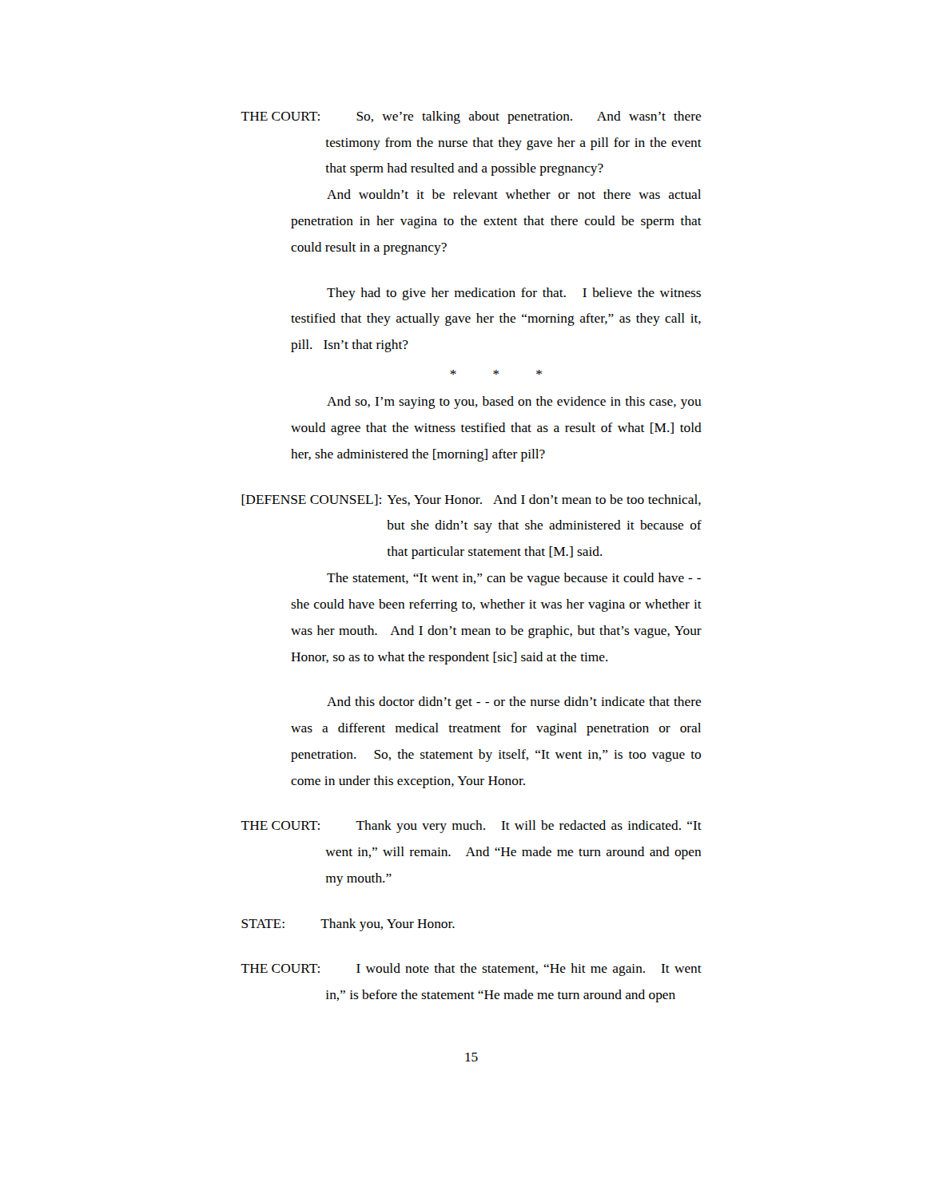THE COURT:
So, we’re talking about penetration. And wasn’t there testimony from the nurse that they gave her a pill for in the event that sperm had resulted and a possible pregnancy?
And wouldn’t it be relevant whether or not there was actual penetration in her vagina to the extent that there could be sperm that could result in a pregnancy?
They had to give her medication for that. I believe the witness testified that they actually gave her the “morning after,” as they call it, pill. Isn’t that right?
***
And so, I’m saying to you, based on the evidence in this case, you would agree that the witness testified that as a result of what [M.] told her, she administered the [morning] after pill?
[DEFENSE COUNSEL]:
Yes, Your Honor. And I don’t mean to be too technical, but she didn’t say that she administered it because of that particular statement that [M.] said.
The statement, “It went in,” can be vague because it could have - - she could have been referring to, whether it was her vagina or whether it was her mouth. And I don’t mean to be graphic, but that’s vague, Your Honor, so as to what the respondent [sic] said at the time.
And this doctor didn’t get - - or the nurse didn’t indicate that there was a different medical treatment for vaginal penetration or oral penetration. So, the statement by itself, “It went in,” is too vague to come in under this exception, Your Honor.
THE COURT:
Thank you very much. It will be redacted as indicated. “It went in,” will remain. And “He made me turn around and open my mouth.”
STATE:
Thank you, Your Honor.
THE COURT:
I would note that the statement, “He hit me again. It went in,” is before the statement “He made me turn around and open
15